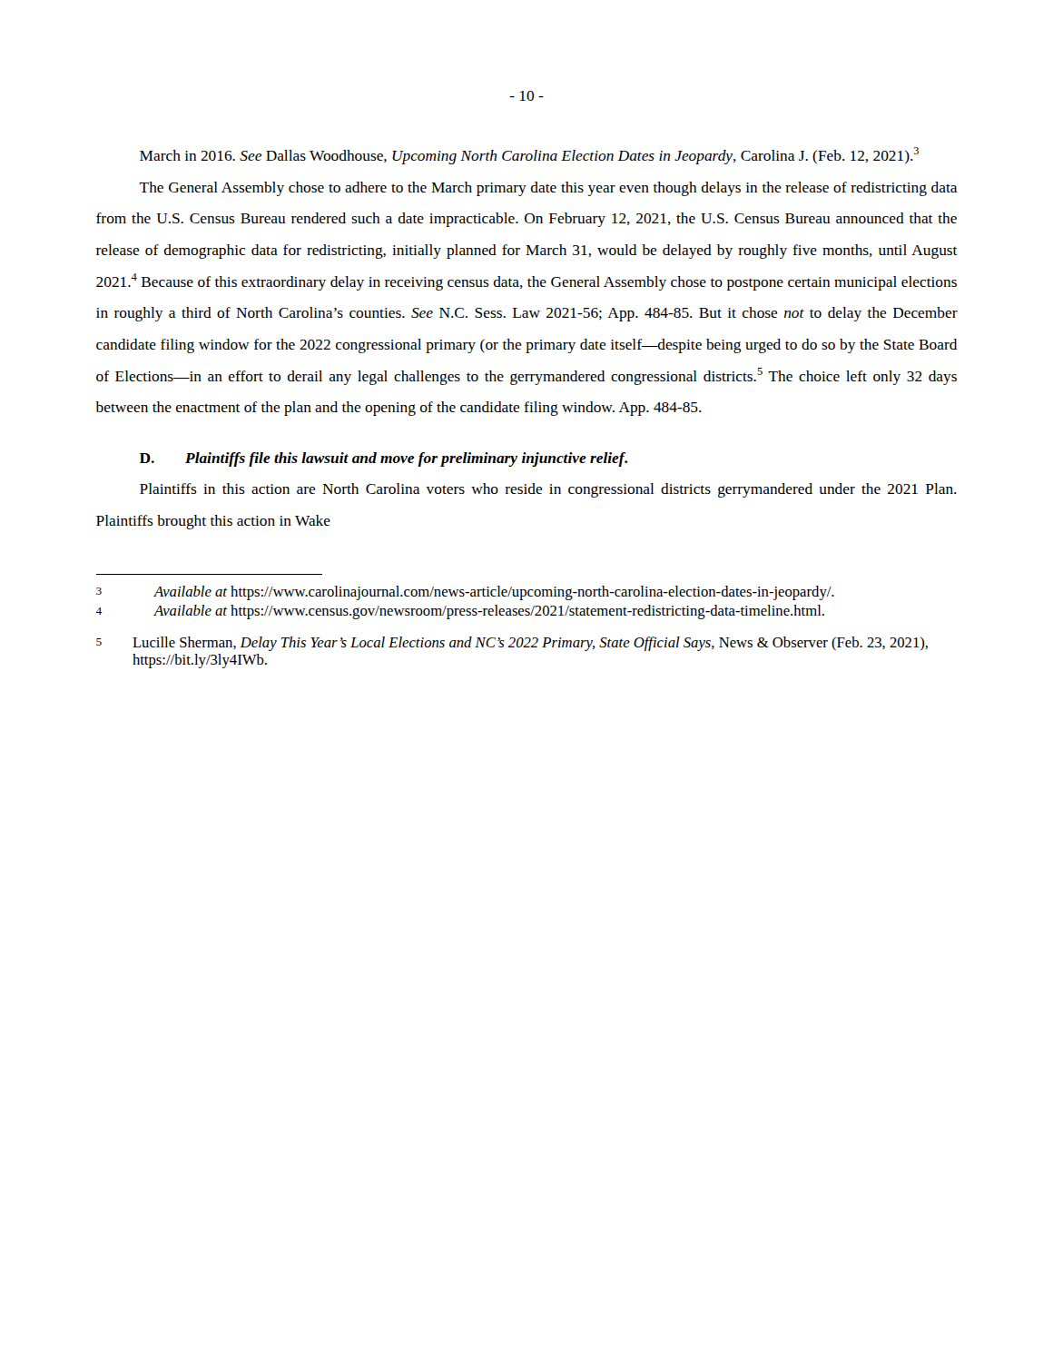- 10 -
March in 2016. See Dallas Woodhouse, Upcoming North Carolina Election Dates in Jeopardy, Carolina J. (Feb. 12, 2021).3
The General Assembly chose to adhere to the March primary date this year even though delays in the release of redistricting data from the U.S. Census Bureau rendered such a date impracticable. On February 12, 2021, the U.S. Census Bureau announced that the release of demographic data for redistricting, initially planned for March 31, would be delayed by roughly five months, until August 2021.4 Because of this extraordinary delay in receiving census data, the General Assembly chose to postpone certain municipal elections in roughly a third of North Carolina’s counties. See N.C. Sess. Law 2021-56; App. 484-85. But it chose not to delay the December candidate filing window for the 2022 congressional primary (or the primary date itself—despite being urged to do so by the State Board of Elections—in an effort to derail any legal challenges to the gerrymandered congressional districts.5 The choice left only 32 days between the enactment of the plan and the opening of the candidate filing window. App. 484-85.
D. Plaintiffs file this lawsuit and move for preliminary injunctive relief.
Plaintiffs in this action are North Carolina voters who reside in congressional districts gerrymandered under the 2021 Plan. Plaintiffs brought this action in Wake
3
Available at https://www.carolinajournal.com/news-article/upcoming-north-carolina-election-dates-in-jeopardy/.
4
Available at https://www.census.gov/newsroom/press-releases/2021/statement-redistricting-data-timeline.html.
5
Lucille Sherman, Delay This Year’s Local Elections and NC’s 2022 Primary, State Official Says, News & Observer (Feb. 23, 2021), https://bit.ly/3ly4IWb.